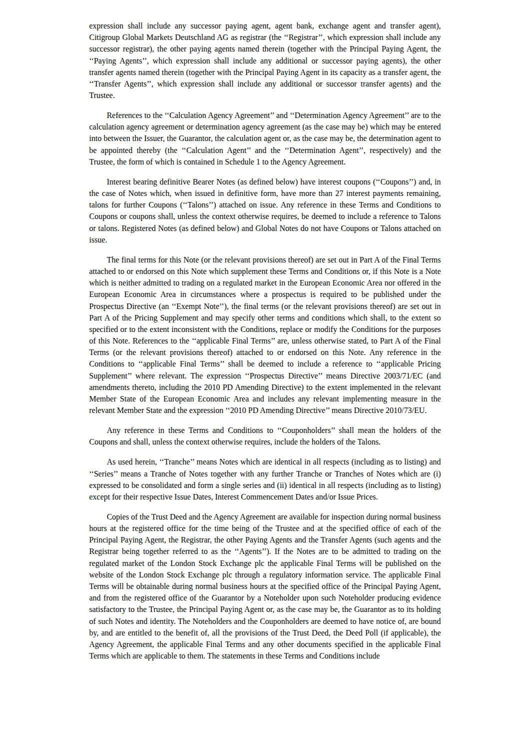expression shall include any successor paying agent, agent bank, exchange agent and transfer agent), Citigroup Global Markets Deutschland AG as registrar (the ‘‘Registrar’’, which expression shall include any successor registrar), the other paying agents named therein (together with the Principal Paying Agent, the ‘‘Paying Agents’’, which expression shall include any additional or successor paying agents), the other transfer agents named therein (together with the Principal Paying Agent in its capacity as a transfer agent, the ‘‘Transfer Agents’’, which expression shall include any additional or successor transfer agents) and the Trustee.
References to the ‘‘Calculation Agency Agreement’’ and ‘‘Determination Agency Agreement’’ are to the calculation agency agreement or determination agency agreement (as the case may be) which may be entered into between the Issuer, the Guarantor, the calculation agent or, as the case may be, the determination agent to be appointed thereby (the ‘‘Calculation Agent’’ and the ‘‘Determination Agent’’, respectively) and the Trustee, the form of which is contained in Schedule 1 to the Agency Agreement.
Interest bearing definitive Bearer Notes (as defined below) have interest coupons (‘‘Coupons’’) and, in the case of Notes which, when issued in definitive form, have more than 27 interest payments remaining, talons for further Coupons (‘‘Talons’’) attached on issue. Any reference in these Terms and Conditions to Coupons or coupons shall, unless the context otherwise requires, be deemed to include a reference to Talons or talons. Registered Notes (as defined below) and Global Notes do not have Coupons or Talons attached on issue.
The final terms for this Note (or the relevant provisions thereof) are set out in Part A of the Final Terms attached to or endorsed on this Note which supplement these Terms and Conditions or, if this Note is a Note which is neither admitted to trading on a regulated market in the European Economic Area nor offered in the European Economic Area in circumstances where a prospectus is required to be published under the Prospectus Directive (an ‘‘Exempt Note’’), the final terms (or the relevant provisions thereof) are set out in Part A of the Pricing Supplement and may specify other terms and conditions which shall, to the extent so specified or to the extent inconsistent with the Conditions, replace or modify the Conditions for the purposes of this Note. References to the ‘‘applicable Final Terms’’ are, unless otherwise stated, to Part A of the Final Terms (or the relevant provisions thereof) attached to or endorsed on this Note. Any reference in the Conditions to ‘‘applicable Final Terms’’ shall be deemed to include a reference to ‘‘applicable Pricing Supplement’’ where relevant. The expression ‘‘Prospectus Directive’’ means Directive 2003/71/EC (and amendments thereto, including the 2010 PD Amending Directive) to the extent implemented in the relevant Member State of the European Economic Area and includes any relevant implementing measure in the relevant Member State and the expression ‘‘2010 PD Amending Directive’’ means Directive 2010/73/EU.
Any reference in these Terms and Conditions to ‘‘Couponholders’’ shall mean the holders of the Coupons and shall, unless the context otherwise requires, include the holders of the Talons.
As used herein, ‘‘Tranche’’ means Notes which are identical in all respects (including as to listing) and ‘‘Series’’ means a Tranche of Notes together with any further Tranche or Tranches of Notes which are (i) expressed to be consolidated and form a single series and (ii) identical in all respects (including as to listing) except for their respective Issue Dates, Interest Commencement Dates and/or Issue Prices.
Copies of the Trust Deed and the Agency Agreement are available for inspection during normal business hours at the registered office for the time being of the Trustee and at the specified office of each of the Principal Paying Agent, the Registrar, the other Paying Agents and the Transfer Agents (such agents and the Registrar being together referred to as the ‘‘Agents’’). If the Notes are to be admitted to trading on the regulated market of the London Stock Exchange plc the applicable Final Terms will be published on the website of the London Stock Exchange plc through a regulatory information service. The applicable Final Terms will be obtainable during normal business hours at the specified office of the Principal Paying Agent, and from the registered office of the Guarantor by a Noteholder upon such Noteholder producing evidence satisfactory to the Trustee, the Principal Paying Agent or, as the case may be, the Guarantor as to its holding of such Notes and identity. The Noteholders and the Couponholders are deemed to have notice of, are bound by, and are entitled to the benefit of, all the provisions of the Trust Deed, the Deed Poll (if applicable), the Agency Agreement, the applicable Final Terms and any other documents specified in the applicable Final Terms which are applicable to them. The statements in these Terms and Conditions include